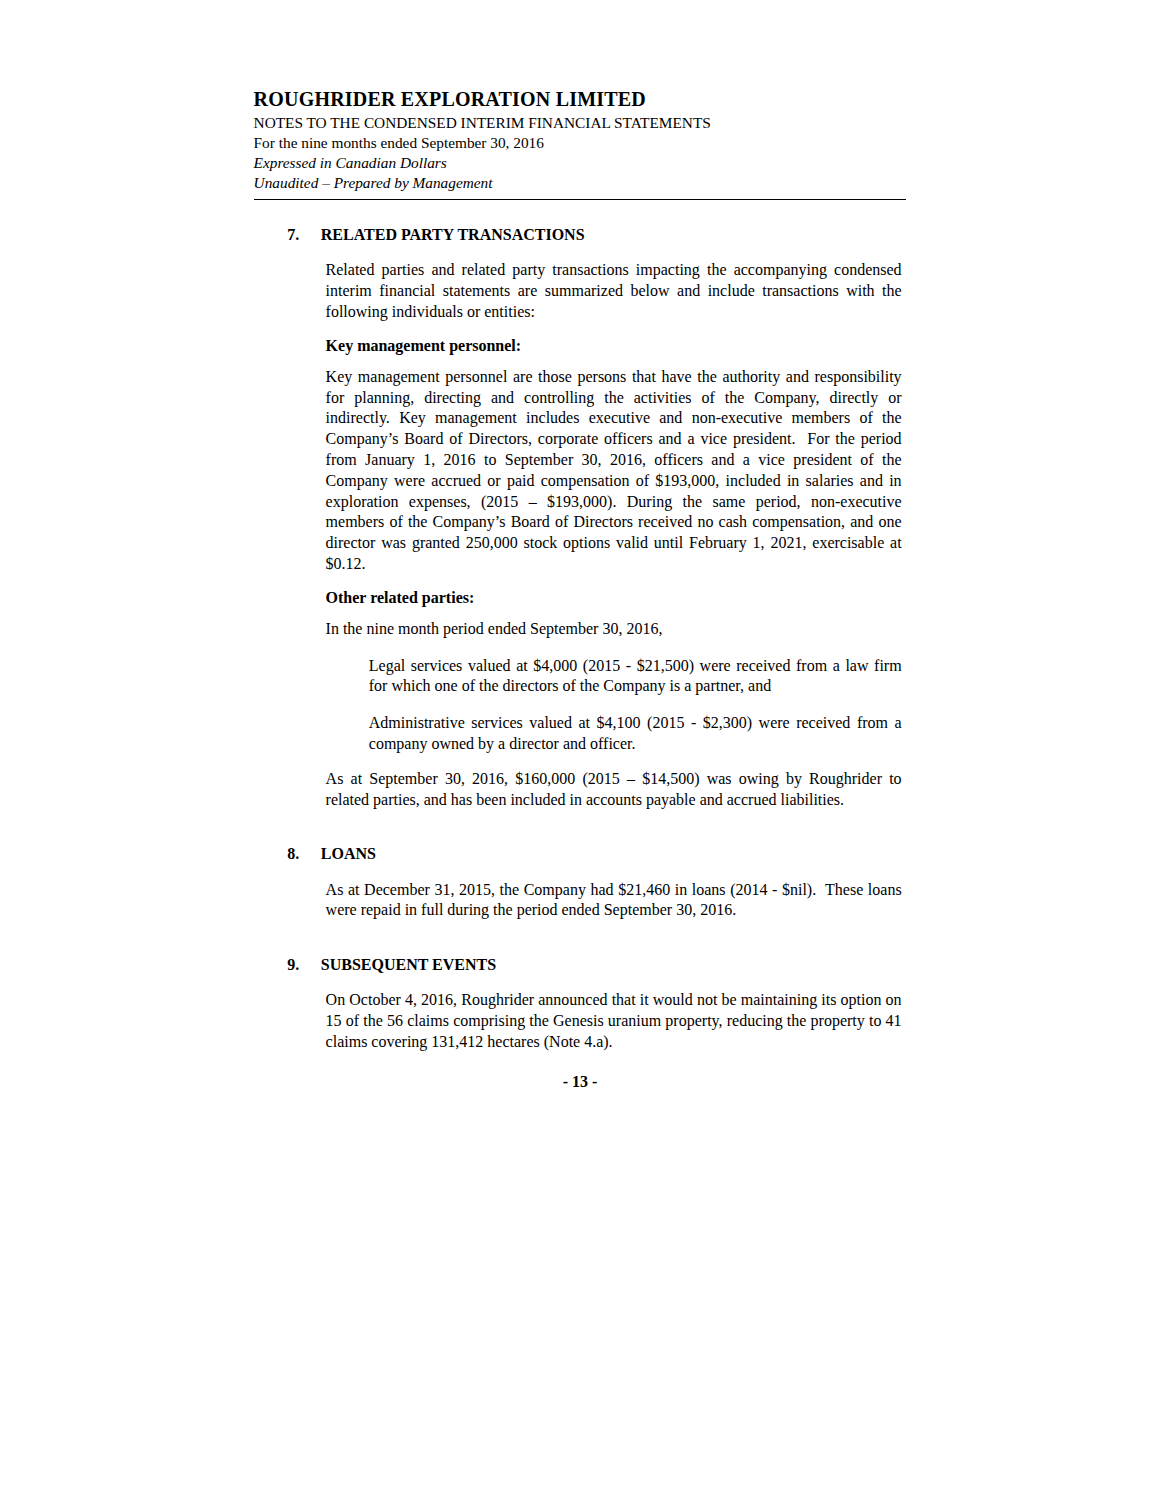ROUGHRIDER EXPLORATION LIMITED
NOTES TO THE CONDENSED INTERIM FINANCIAL STATEMENTS
For the nine months ended September 30, 2016
Expressed in Canadian Dollars
Unaudited – Prepared by Management
7. Related Party Transactions
Related parties and related party transactions impacting the accompanying condensed interim financial statements are summarized below and include transactions with the following individuals or entities:
Key management personnel:
Key management personnel are those persons that have the authority and responsibility for planning, directing and controlling the activities of the Company, directly or indirectly. Key management includes executive and non-executive members of the Company’s Board of Directors, corporate officers and a vice president. For the period from January 1, 2016 to September 30, 2016, officers and a vice president of the Company were accrued or paid compensation of $193,000, included in salaries and in exploration expenses, (2015 – $193,000). During the same period, non-executive members of the Company’s Board of Directors received no cash compensation, and one director was granted 250,000 stock options valid until February 1, 2021, exercisable at $0.12.
Other related parties:
In the nine month period ended September 30, 2016,
Legal services valued at $4,000 (2015 - $21,500) were received from a law firm for which one of the directors of the Company is a partner, and
Administrative services valued at $4,100 (2015 - $2,300) were received from a company owned by a director and officer.
As at September 30, 2016, $160,000 (2015 – $14,500) was owing by Roughrider to related parties, and has been included in accounts payable and accrued liabilities.
8. Loans
As at December 31, 2015, the Company had $21,460 in loans (2014 - $nil). These loans were repaid in full during the period ended September 30, 2016.
9. Subsequent Events
On October 4, 2016, Roughrider announced that it would not be maintaining its option on 15 of the 56 claims comprising the Genesis uranium property, reducing the property to 41 claims covering 131,412 hectares (Note 4.a).
- 13 -